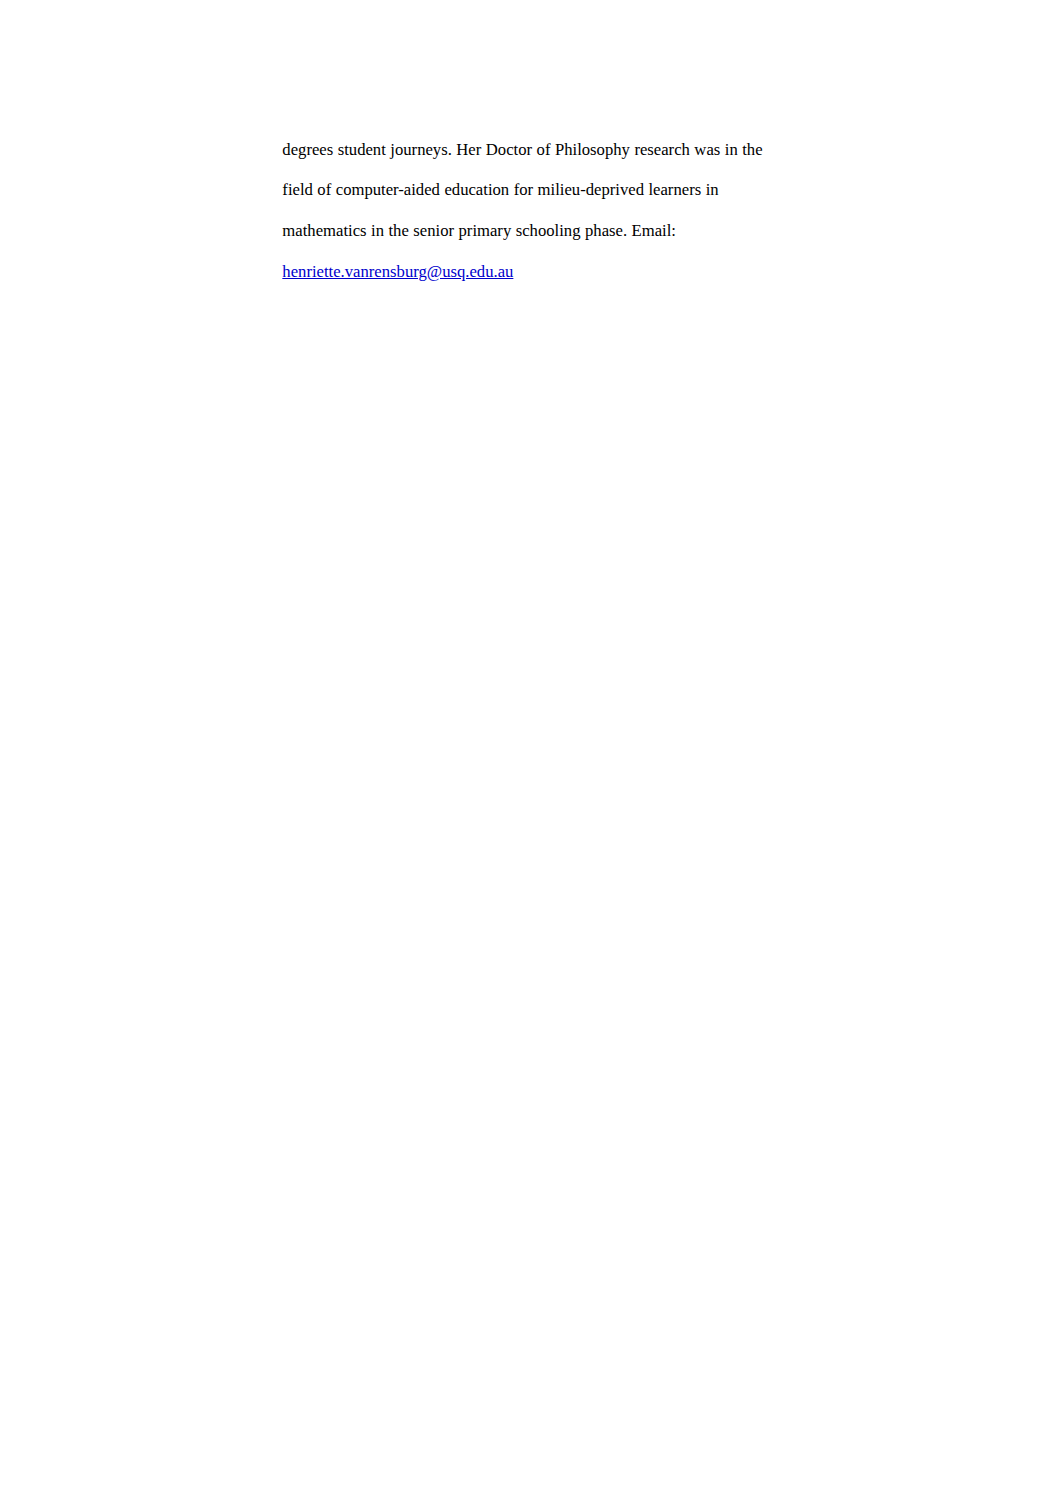degrees student journeys. Her Doctor of Philosophy research was in the field of computer-aided education for milieu-deprived learners in mathematics in the senior primary schooling phase. Email: henriette.vanrensburg@usq.edu.au